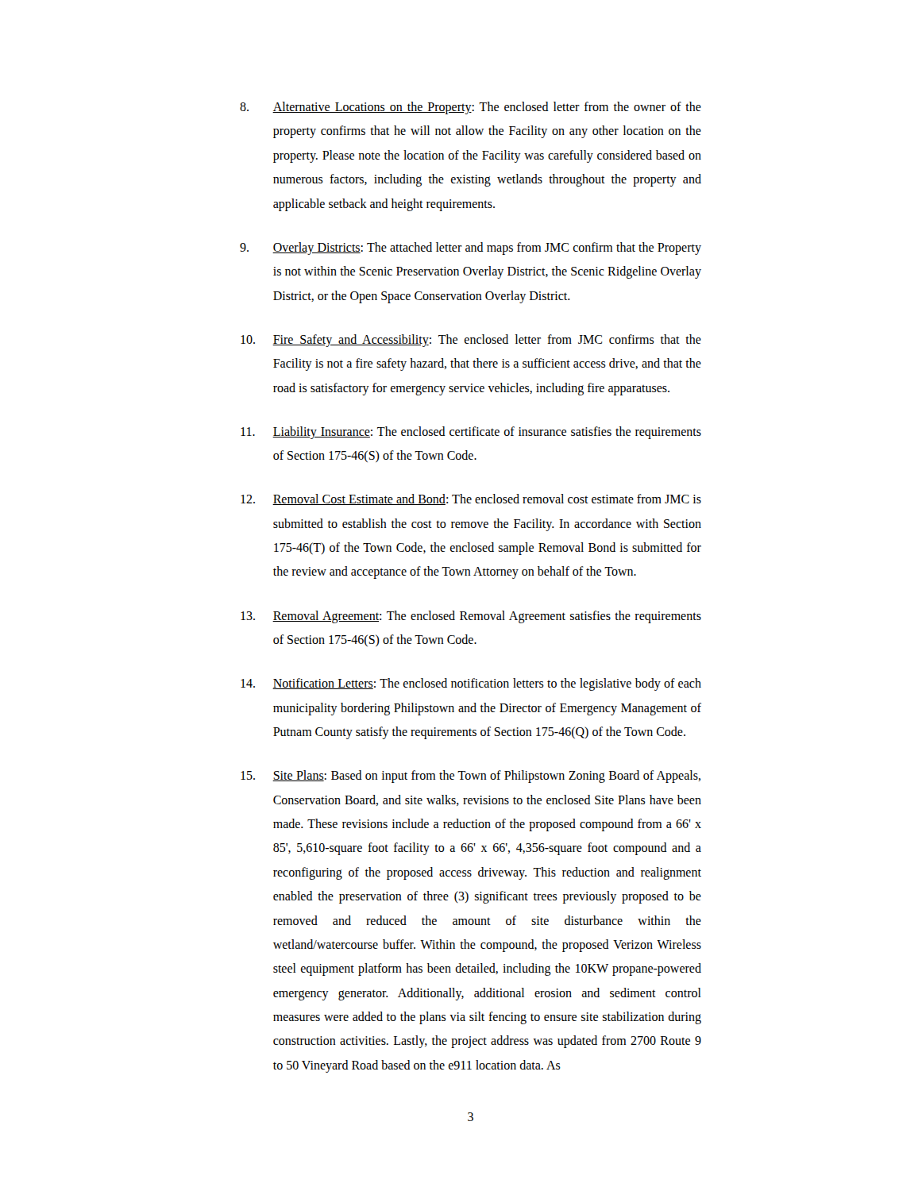8. Alternative Locations on the Property: The enclosed letter from the owner of the property confirms that he will not allow the Facility on any other location on the property. Please note the location of the Facility was carefully considered based on numerous factors, including the existing wetlands throughout the property and applicable setback and height requirements.
9. Overlay Districts: The attached letter and maps from JMC confirm that the Property is not within the Scenic Preservation Overlay District, the Scenic Ridgeline Overlay District, or the Open Space Conservation Overlay District.
10. Fire Safety and Accessibility: The enclosed letter from JMC confirms that the Facility is not a fire safety hazard, that there is a sufficient access drive, and that the road is satisfactory for emergency service vehicles, including fire apparatuses.
11. Liability Insurance: The enclosed certificate of insurance satisfies the requirements of Section 175-46(S) of the Town Code.
12. Removal Cost Estimate and Bond: The enclosed removal cost estimate from JMC is submitted to establish the cost to remove the Facility. In accordance with Section 175-46(T) of the Town Code, the enclosed sample Removal Bond is submitted for the review and acceptance of the Town Attorney on behalf of the Town.
13. Removal Agreement: The enclosed Removal Agreement satisfies the requirements of Section 175-46(S) of the Town Code.
14. Notification Letters: The enclosed notification letters to the legislative body of each municipality bordering Philipstown and the Director of Emergency Management of Putnam County satisfy the requirements of Section 175-46(Q) of the Town Code.
15. Site Plans: Based on input from the Town of Philipstown Zoning Board of Appeals, Conservation Board, and site walks, revisions to the enclosed Site Plans have been made. These revisions include a reduction of the proposed compound from a 66' x 85', 5,610-square foot facility to a 66' x 66', 4,356-square foot compound and a reconfiguring of the proposed access driveway. This reduction and realignment enabled the preservation of three (3) significant trees previously proposed to be removed and reduced the amount of site disturbance within the wetland/watercourse buffer. Within the compound, the proposed Verizon Wireless steel equipment platform has been detailed, including the 10KW propane-powered emergency generator. Additionally, additional erosion and sediment control measures were added to the plans via silt fencing to ensure site stabilization during construction activities. Lastly, the project address was updated from 2700 Route 9 to 50 Vineyard Road based on the e911 location data. As
3